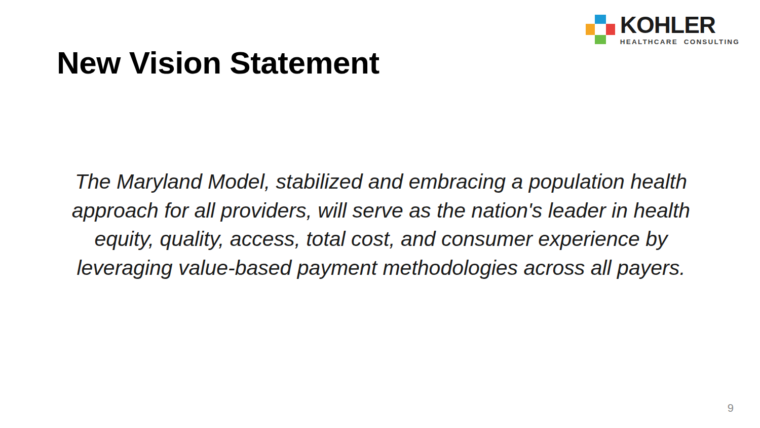KOHLER
HEALTHCARE CONSULTING
New Vision Statement
The Maryland Model, stabilized and embracing a population health approach for all providers, will serve as the nation's leader in health equity, quality, access, total cost, and consumer experience by leveraging value-based payment methodologies across all payers.
9